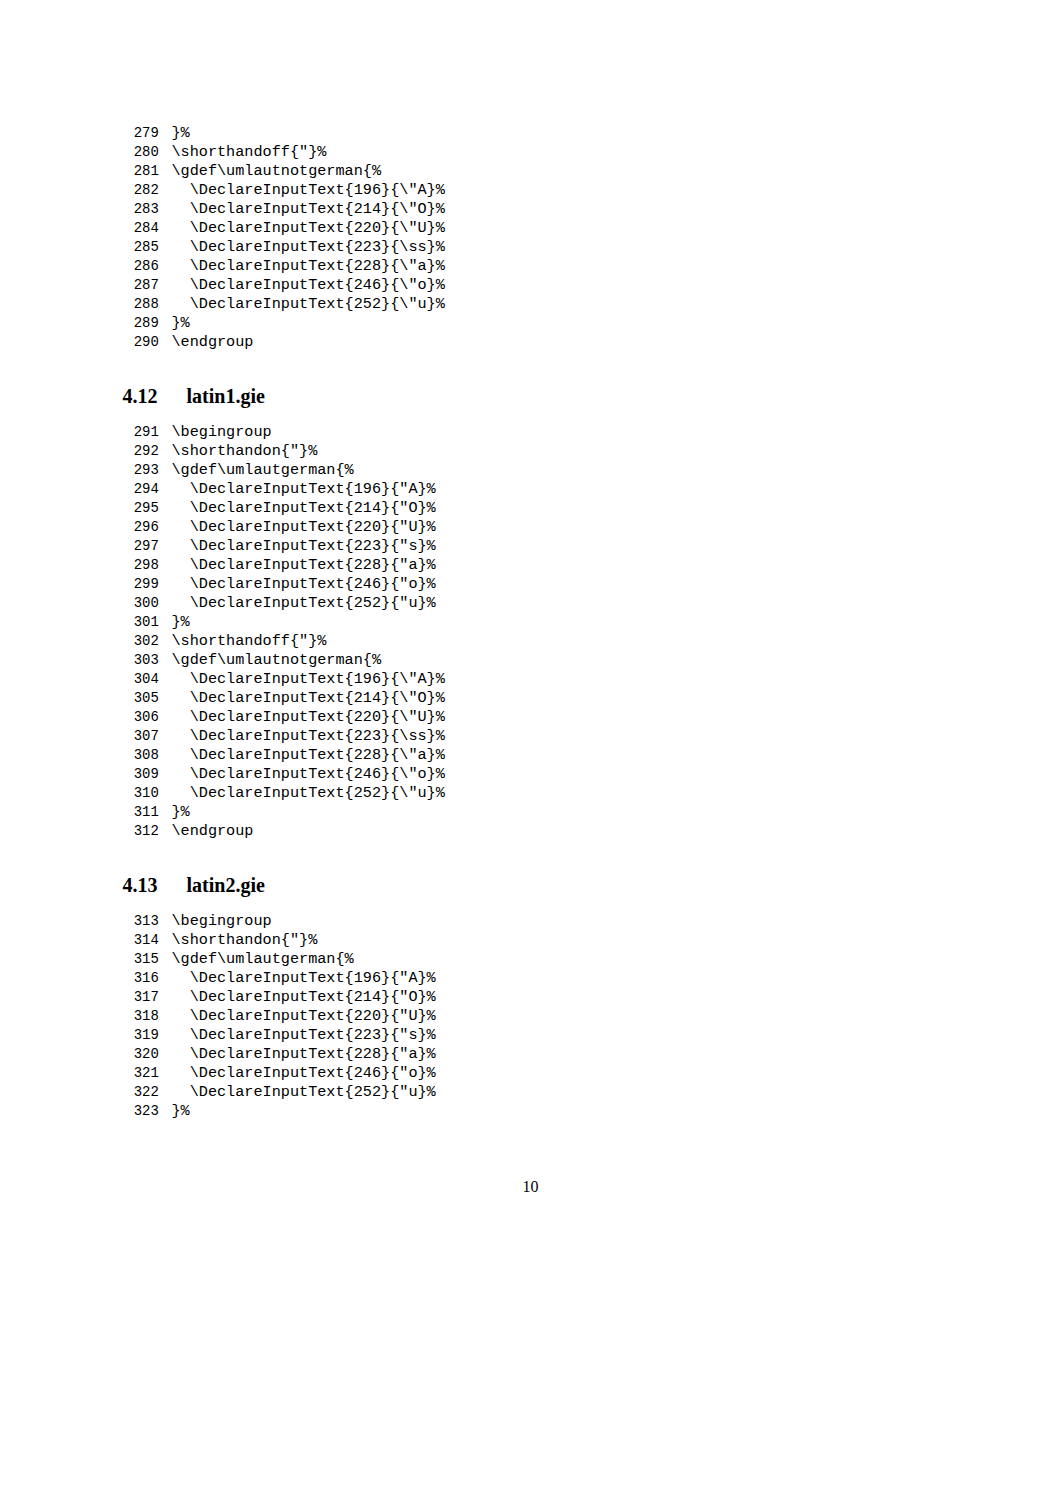279}% 280\shorthandoff{"}% 281\gdef\umlautnotgerman{% 282 \DeclareInputText{196}{\"A}% 283 \DeclareInputText{214}{\"O}% 284 \DeclareInputText{220}{\"U}% 285 \DeclareInputText{223}{\ss}% 286 \DeclareInputText{228}{\"a}% 287 \DeclareInputText{246}{\"o}% 288 \DeclareInputText{252}{\"u}% 289}% 290\endgroup
4.12latin1.gie
291\begingroup 292\shorthandon{"}% 293\gdef\umlautgerman{% 294 \DeclareInputText{196}{"A}% 295 \DeclareInputText{214}{"O}% 296 \DeclareInputText{220}{"U}% 297 \DeclareInputText{223}{"s}% 298 \DeclareInputText{228}{"a}% 299 \DeclareInputText{246}{"o}% 300 \DeclareInputText{252}{"u}% 301}% 302\shorthandoff{"}% 303\gdef\umlautnotgerman{% 304 \DeclareInputText{196}{\"A}% 305 \DeclareInputText{214}{\"O}% 306 \DeclareInputText{220}{\"U}% 307 \DeclareInputText{223}{\ss}% 308 \DeclareInputText{228}{\"a}% 309 \DeclareInputText{246}{\"o}% 310 \DeclareInputText{252}{\"u}% 311}% 312\endgroup
4.13latin2.gie
313\begingroup 314\shorthandon{"}% 315\gdef\umlautgerman{% 316 \DeclareInputText{196}{"A}% 317 \DeclareInputText{214}{"O}% 318 \DeclareInputText{220}{"U}% 319 \DeclareInputText{223}{"s}% 320 \DeclareInputText{228}{"a}% 321 \DeclareInputText{246}{"o}% 322 \DeclareInputText{252}{"u}% 323}%
10